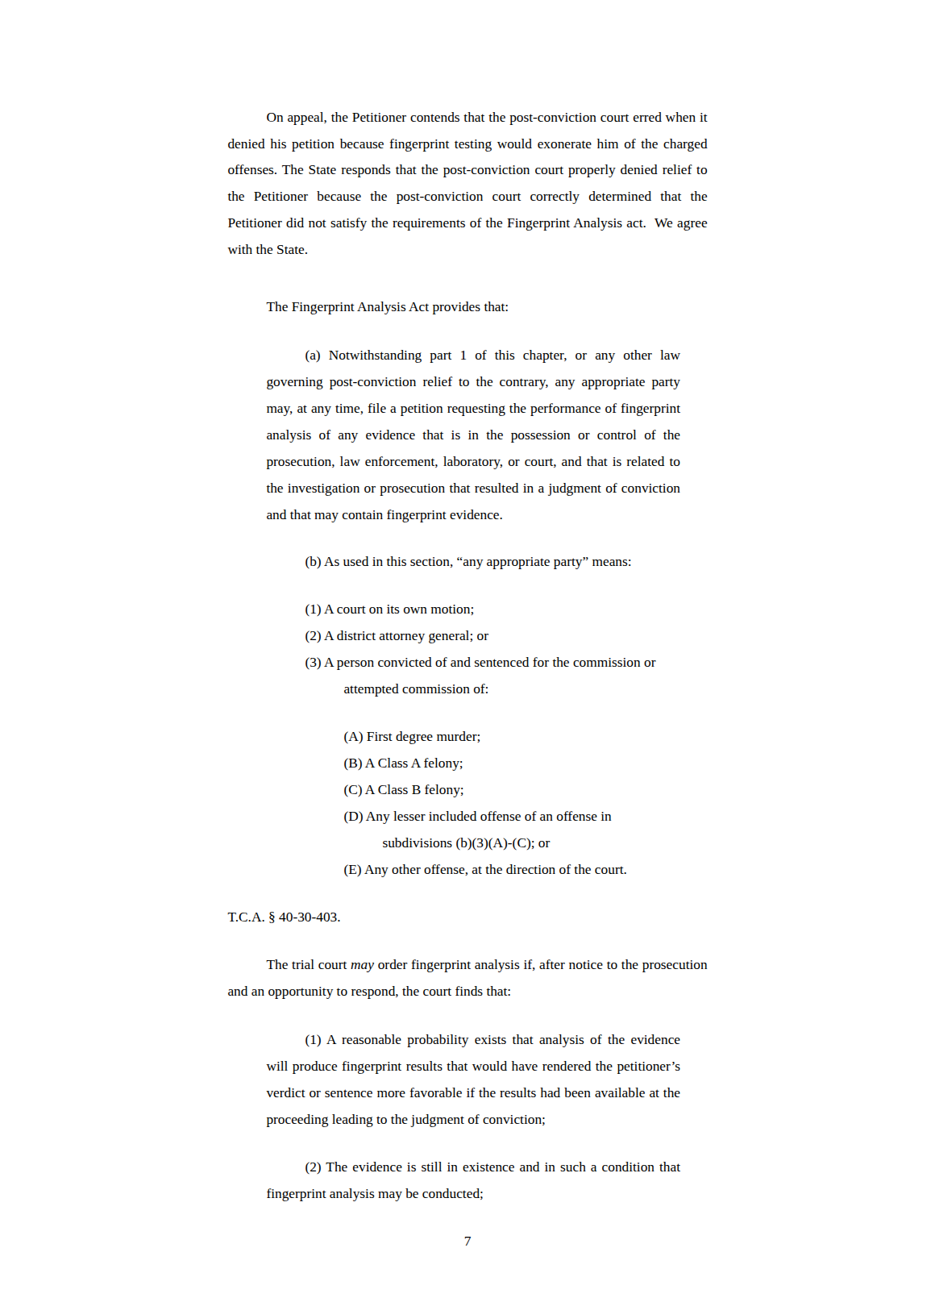On appeal, the Petitioner contends that the post-conviction court erred when it denied his petition because fingerprint testing would exonerate him of the charged offenses. The State responds that the post-conviction court properly denied relief to the Petitioner because the post-conviction court correctly determined that the Petitioner did not satisfy the requirements of the Fingerprint Analysis act. We agree with the State.
The Fingerprint Analysis Act provides that:
(a) Notwithstanding part 1 of this chapter, or any other law governing post-conviction relief to the contrary, any appropriate party may, at any time, file a petition requesting the performance of fingerprint analysis of any evidence that is in the possession or control of the prosecution, law enforcement, laboratory, or court, and that is related to the investigation or prosecution that resulted in a judgment of conviction and that may contain fingerprint evidence.
(b) As used in this section, “any appropriate party” means:
(1) A court on its own motion;
(2) A district attorney general; or
(3) A person convicted of and sentenced for the commission or attempted commission of:
(A) First degree murder;
(B) A Class A felony;
(C) A Class B felony;
(D) Any lesser included offense of an offense in subdivisions (b)(3)(A)-(C); or
(E) Any other offense, at the direction of the court.
T.C.A. § 40-30-403.
The trial court may order fingerprint analysis if, after notice to the prosecution and an opportunity to respond, the court finds that:
(1) A reasonable probability exists that analysis of the evidence will produce fingerprint results that would have rendered the petitioner’s verdict or sentence more favorable if the results had been available at the proceeding leading to the judgment of conviction;
(2) The evidence is still in existence and in such a condition that fingerprint analysis may be conducted;
7